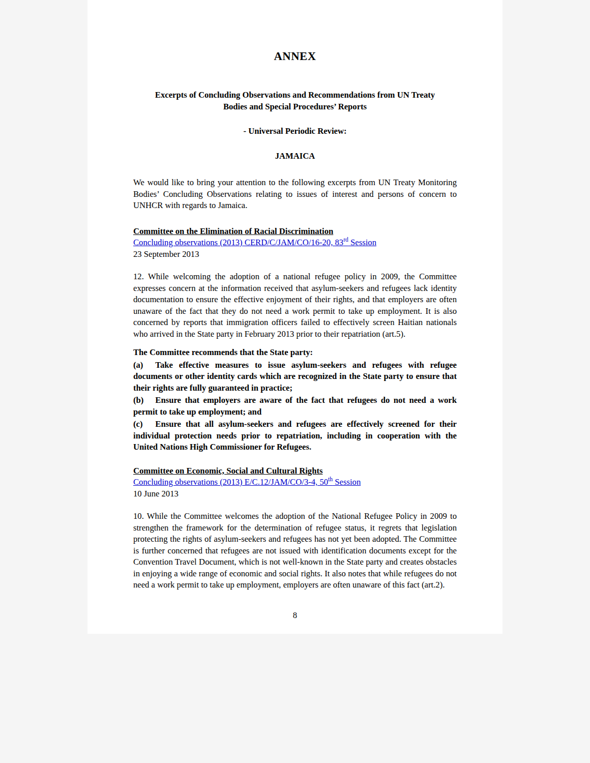ANNEX
Excerpts of Concluding Observations and Recommendations from UN Treaty Bodies and Special Procedures’ Reports
- Universal Periodic Review:
JAMAICA
We would like to bring your attention to the following excerpts from UN Treaty Monitoring Bodies’ Concluding Observations relating to issues of interest and persons of concern to UNHCR with regards to Jamaica.
Committee on the Elimination of Racial Discrimination
Concluding observations (2013) CERD/C/JAM/CO/16-20, 83rd Session
23 September 2013
12. While welcoming the adoption of a national refugee policy in 2009, the Committee expresses concern at the information received that asylum-seekers and refugees lack identity documentation to ensure the effective enjoyment of their rights, and that employers are often unaware of the fact that they do not need a work permit to take up employment. It is also concerned by reports that immigration officers failed to effectively screen Haitian nationals who arrived in the State party in February 2013 prior to their repatriation (art.5).
The Committee recommends that the State party:
(a) Take effective measures to issue asylum-seekers and refugees with refugee documents or other identity cards which are recognized in the State party to ensure that their rights are fully guaranteed in practice;
(b) Ensure that employers are aware of the fact that refugees do not need a work permit to take up employment; and
(c) Ensure that all asylum-seekers and refugees are effectively screened for their individual protection needs prior to repatriation, including in cooperation with the United Nations High Commissioner for Refugees.
Committee on Economic, Social and Cultural Rights
Concluding observations (2013) E/C.12/JAM/CO/3-4, 50th Session
10 June 2013
10. While the Committee welcomes the adoption of the National Refugee Policy in 2009 to strengthen the framework for the determination of refugee status, it regrets that legislation protecting the rights of asylum-seekers and refugees has not yet been adopted. The Committee is further concerned that refugees are not issued with identification documents except for the Convention Travel Document, which is not well-known in the State party and creates obstacles in enjoying a wide range of economic and social rights. It also notes that while refugees do not need a work permit to take up employment, employers are often unaware of this fact (art.2).
8